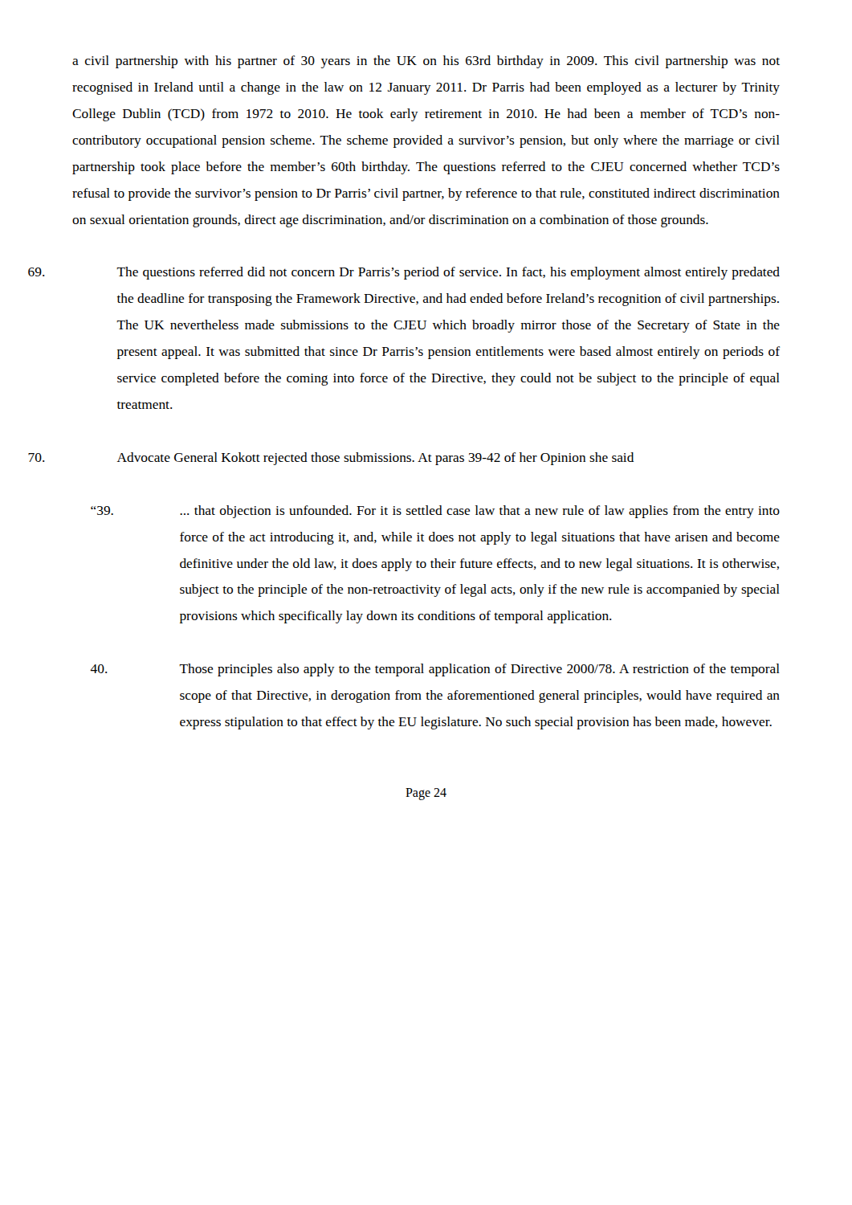a civil partnership with his partner of 30 years in the UK on his 63rd birthday in 2009. This civil partnership was not recognised in Ireland until a change in the law on 12 January 2011. Dr Parris had been employed as a lecturer by Trinity College Dublin (TCD) from 1972 to 2010. He took early retirement in 2010. He had been a member of TCD’s non-contributory occupational pension scheme. The scheme provided a survivor’s pension, but only where the marriage or civil partnership took place before the member’s 60th birthday. The questions referred to the CJEU concerned whether TCD’s refusal to provide the survivor’s pension to Dr Parris’ civil partner, by reference to that rule, constituted indirect discrimination on sexual orientation grounds, direct age discrimination, and/or discrimination on a combination of those grounds.
69. The questions referred did not concern Dr Parris’s period of service. In fact, his employment almost entirely predated the deadline for transposing the Framework Directive, and had ended before Ireland’s recognition of civil partnerships. The UK nevertheless made submissions to the CJEU which broadly mirror those of the Secretary of State in the present appeal. It was submitted that since Dr Parris’s pension entitlements were based almost entirely on periods of service completed before the coming into force of the Directive, they could not be subject to the principle of equal treatment.
70. Advocate General Kokott rejected those submissions. At paras 39-42 of her Opinion she said
“39.... that objection is unfounded. For it is settled case law that a new rule of law applies from the entry into force of the act introducing it, and, while it does not apply to legal situations that have arisen and become definitive under the old law, it does apply to their future effects, and to new legal situations. It is otherwise, subject to the principle of the non-retroactivity of legal acts, only if the new rule is accompanied by special provisions which specifically lay down its conditions of temporal application.
40. Those principles also apply to the temporal application of Directive 2000/78. A restriction of the temporal scope of that Directive, in derogation from the aforementioned general principles, would have required an express stipulation to that effect by the EU legislature. No such special provision has been made, however.
Page 24